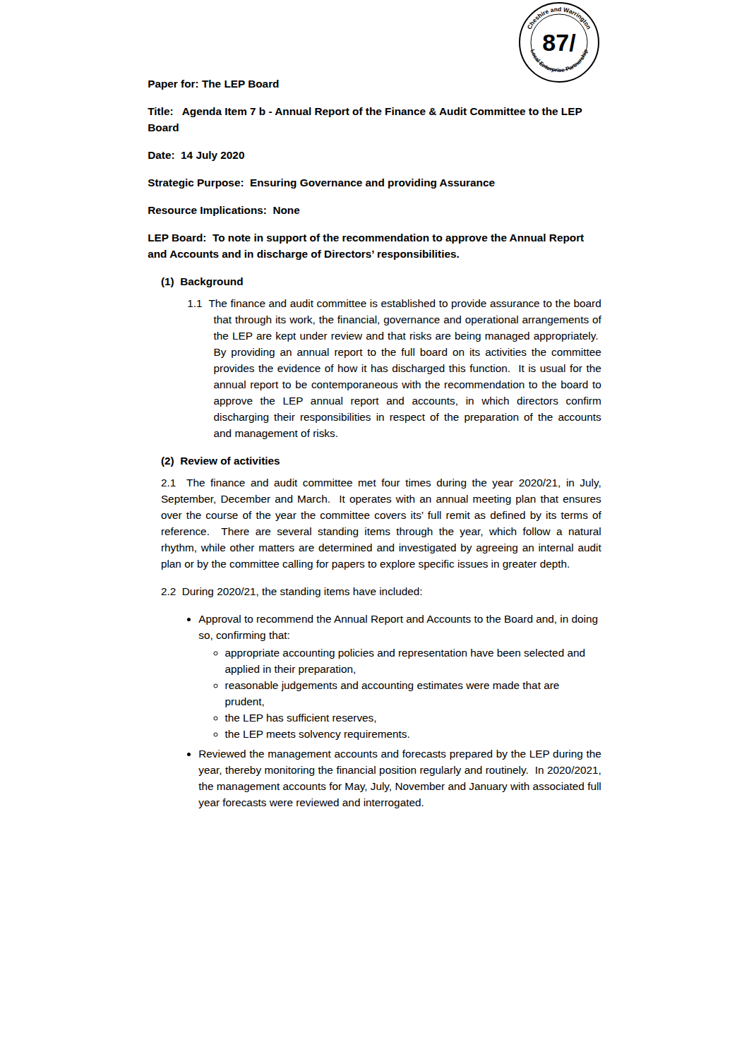87/ Cheshire and Warrington Local Enterprise Partnership
Paper for: The LEP Board
Title: Agenda Item 7 b - Annual Report of the Finance & Audit Committee to the LEP Board
Date: 14 July 2020
Strategic Purpose: Ensuring Governance and providing Assurance
Resource Implications: None
LEP Board: To note in support of the recommendation to approve the Annual Report and Accounts and in discharge of Directors’ responsibilities.
(1) Background
1.1 The finance and audit committee is established to provide assurance to the board that through its work, the financial, governance and operational arrangements of the LEP are kept under review and that risks are being managed appropriately. By providing an annual report to the full board on its activities the committee provides the evidence of how it has discharged this function. It is usual for the annual report to be contemporaneous with the recommendation to the board to approve the LEP annual report and accounts, in which directors confirm discharging their responsibilities in respect of the preparation of the accounts and management of risks.
(2) Review of activities
2.1 The finance and audit committee met four times during the year 2020/21, in July, September, December and March. It operates with an annual meeting plan that ensures over the course of the year the committee covers its’ full remit as defined by its terms of reference. There are several standing items through the year, which follow a natural rhythm, while other matters are determined and investigated by agreeing an internal audit plan or by the committee calling for papers to explore specific issues in greater depth.
2.2 During 2020/21, the standing items have included:
Approval to recommend the Annual Report and Accounts to the Board and, in doing so, confirming that:
appropriate accounting policies and representation have been selected and applied in their preparation,
reasonable judgements and accounting estimates were made that are prudent,
the LEP has sufficient reserves,
the LEP meets solvency requirements.
Reviewed the management accounts and forecasts prepared by the LEP during the year, thereby monitoring the financial position regularly and routinely. In 2020/2021, the management accounts for May, July, November and January with associated full year forecasts were reviewed and interrogated.